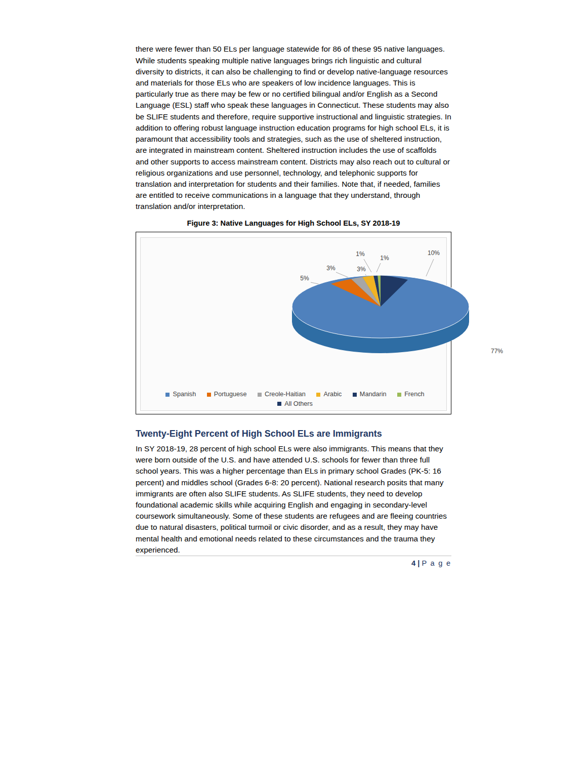there were fewer than 50 ELs per language statewide for 86 of these 95 native languages. While students speaking multiple native languages brings rich linguistic and cultural diversity to districts, it can also be challenging to find or develop native-language resources and materials for those ELs who are speakers of low incidence languages. This is particularly true as there may be few or no certified bilingual and/or English as a Second Language (ESL) staff who speak these languages in Connecticut. These students may also be SLIFE students and therefore, require supportive instructional and linguistic strategies. In addition to offering robust language instruction education programs for high school ELs, it is paramount that accessibility tools and strategies, such as the use of sheltered instruction, are integrated in mainstream content. Sheltered instruction includes the use of scaffolds and other supports to access mainstream content. Districts may also reach out to cultural or religious organizations and use personnel, technology, and telephonic supports for translation and interpretation for students and their families. Note that, if needed, families are entitled to receive communications in a language that they understand, through translation and/or interpretation.
Figure 3: Native Languages for High School ELs, SY 2018-19
1% 1% 3% 3% 5% 10% 77%
Spanish Portuguese Creole-Haitian Arabic Mandarin French All Others
Twenty-Eight Percent of High School ELs are Immigrants
In SY 2018-19, 28 percent of high school ELs were also immigrants. This means that they were born outside of the U.S. and have attended U.S. schools for fewer than three full school years. This was a higher percentage than ELs in primary school Grades (PK-5: 16 percent) and middles school (Grades 6-8: 20 percent). National research posits that many immigrants are often also SLIFE students. As SLIFE students, they need to develop foundational academic skills while acquiring English and engaging in secondary-level coursework simultaneously. Some of these students are refugees and are fleeing countries due to natural disasters, political turmoil or civic disorder, and as a result, they may have mental health and emotional needs related to these circumstances and the trauma they experienced.
4 | P a g e